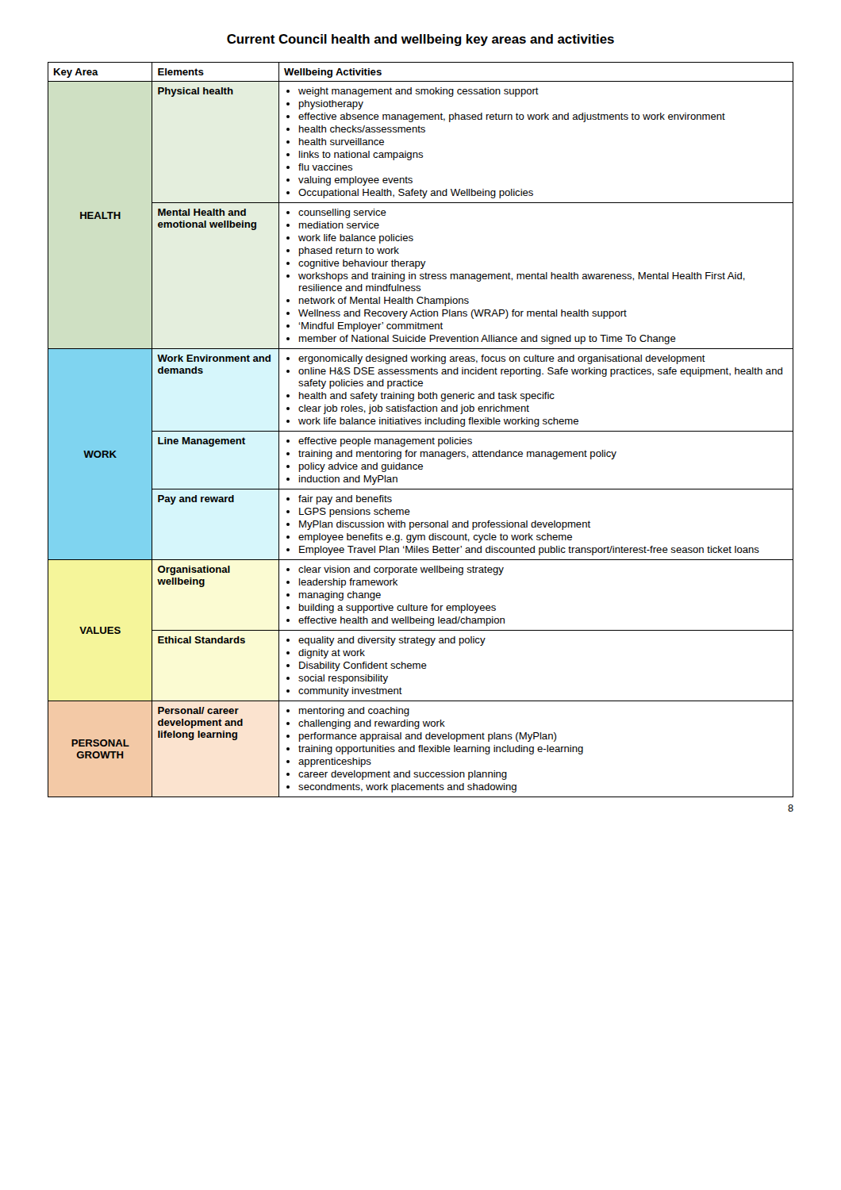Current Council health and wellbeing key areas and activities
| Key Area | Elements | Wellbeing Activities |
| --- | --- | --- |
| HEALTH | Physical health | weight management and smoking cessation support physiotherapy effective absence management, phased return to work and adjustments to work environment health checks/assessments health surveillance links to national campaigns flu vaccines valuing employee events Occupational Health, Safety and Wellbeing policies |
| Mental Health and emotional wellbeing | counselling service mediation service work life balance policies phased return to work cognitive behaviour therapy workshops and training in stress management, mental health awareness, Mental Health First Aid, resilience and mindfulness network of Mental Health Champions Wellness and Recovery Action Plans (WRAP) for mental health support ‘Mindful Employer’ commitment member of National Suicide Prevention Alliance and signed up to Time To Change |
| WORK | Work Environment and demands | ergonomically designed working areas, focus on culture and organisational development online H&S DSE assessments and incident reporting. Safe working practices, safe equipment, health and safety policies and practice health and safety training both generic and task specific clear job roles, job satisfaction and job enrichment work life balance initiatives including flexible working scheme |
| Line Management | effective people management policies training and mentoring for managers, attendance management policy policy advice and guidance induction and MyPlan |
| Pay and reward | fair pay and benefits LGPS pensions scheme MyPlan discussion with personal and professional development employee benefits e.g. gym discount, cycle to work scheme Employee Travel Plan ‘Miles Better’ and discounted public transport/interest-free season ticket loans |
| VALUES | Organisational wellbeing | clear vision and corporate wellbeing strategy leadership framework managing change building a supportive culture for employees effective health and wellbeing lead/champion |
| Ethical Standards | equality and diversity strategy and policy dignity at work Disability Confident scheme social responsibility community investment |
| PERSONAL GROWTH | Personal/ career development and lifelong learning | mentoring and coaching challenging and rewarding work performance appraisal and development plans (MyPlan) training opportunities and flexible learning including e-learning apprenticeships career development and succession planning secondments, work placements and shadowing |
8